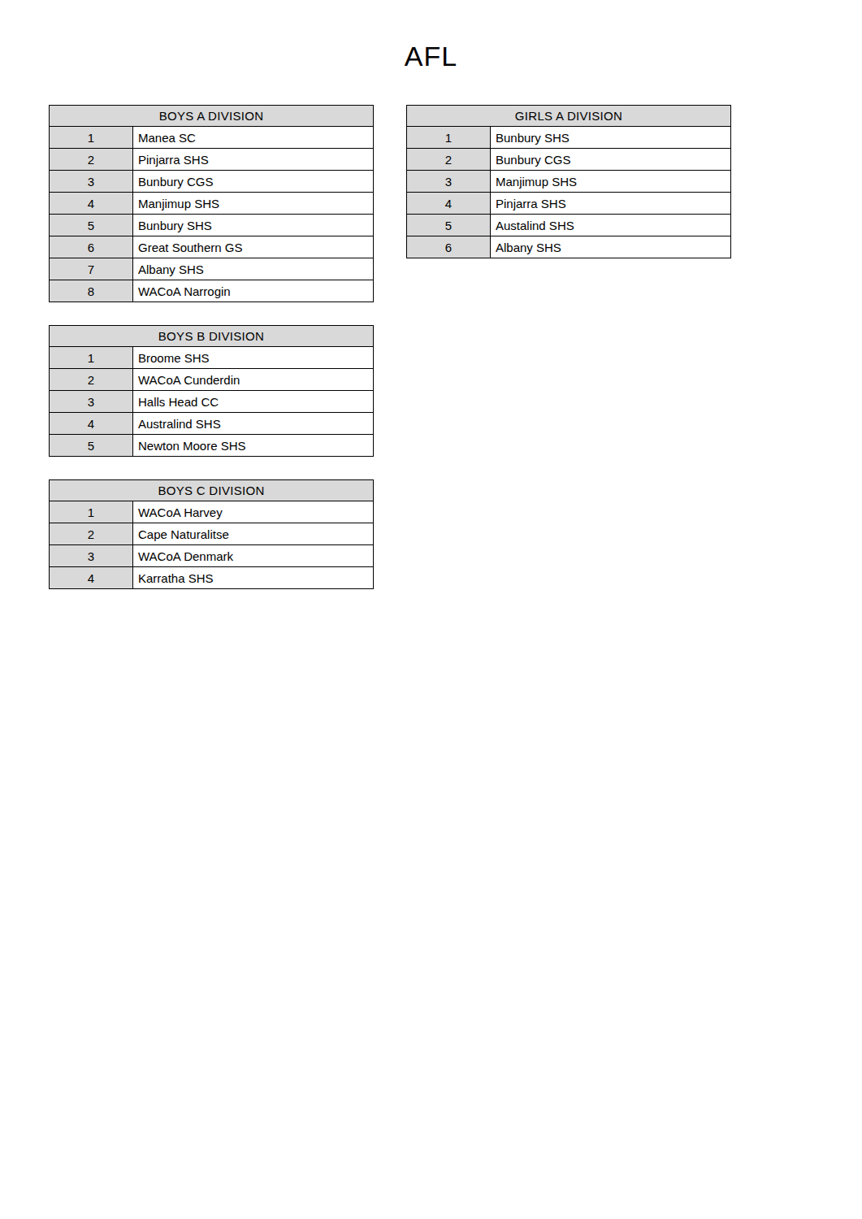AFL
BOYS A DIVISION
| 1 | Manea SC |
| 2 | Pinjarra SHS |
| 3 | Bunbury CGS |
| 4 | Manjimup SHS |
| 5 | Bunbury SHS |
| 6 | Great Southern GS |
| 7 | Albany SHS |
| 8 | WACoA Narrogin |
BOYS B DIVISION
| 1 | Broome SHS |
| 2 | WACoA Cunderdin |
| 3 | Halls Head CC |
| 4 | Australind SHS |
| 5 | Newton Moore SHS |
BOYS C DIVISION
| 1 | WACoA Harvey |
| 2 | Cape Naturalitse |
| 3 | WACoA Denmark |
| 4 | Karratha SHS |
GIRLS A DIVISION
| 1 | Bunbury SHS |
| 2 | Bunbury CGS |
| 3 | Manjimup SHS |
| 4 | Pinjarra SHS |
| 5 | Austalind SHS |
| 6 | Albany SHS |